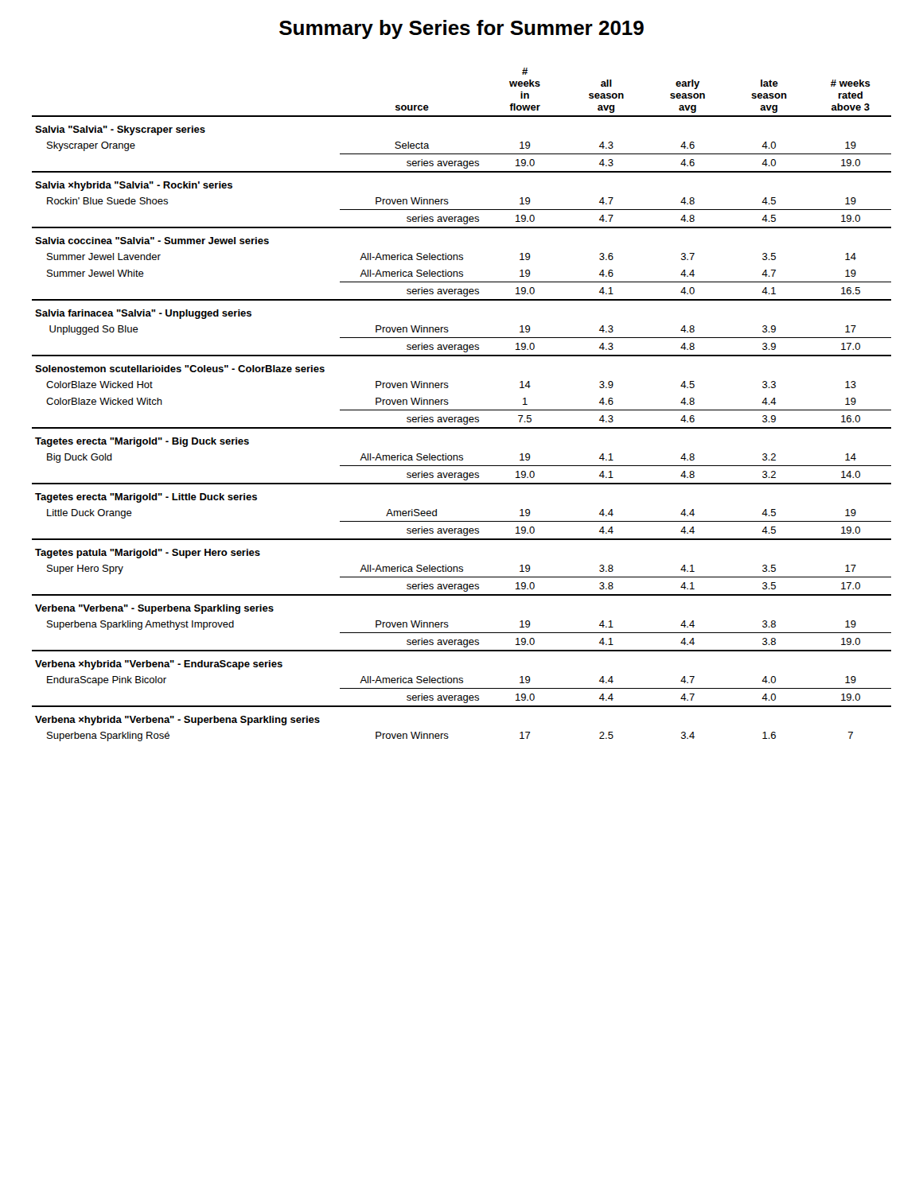Summary by Series for Summer 2019
| | source | # weeks in flower | all season avg | early season avg | late season avg | # weeks rated above 3 |
| --- | --- | --- | --- | --- | --- | --- |
| Salvia "Salvia" - Skyscraper series |
| Skyscraper Orange | Selecta | 19 | 4.3 | 4.6 | 4.0 | 19 |
| | series averages | 19.0 | 4.3 | 4.6 | 4.0 | 19.0 |
| Salvia ×hybrida "Salvia" - Rockin' series |
| Rockin' Blue Suede Shoes | Proven Winners | 19 | 4.7 | 4.8 | 4.5 | 19 |
| | series averages | 19.0 | 4.7 | 4.8 | 4.5 | 19.0 |
| Salvia coccinea "Salvia" - Summer Jewel series |
| Summer Jewel Lavender | All-America Selections | 19 | 3.6 | 3.7 | 3.5 | 14 |
| Summer Jewel White | All-America Selections | 19 | 4.6 | 4.4 | 4.7 | 19 |
| | series averages | 19.0 | 4.1 | 4.0 | 4.1 | 16.5 |
| Salvia farinacea "Salvia" - Unplugged series |
| Unplugged So Blue | Proven Winners | 19 | 4.3 | 4.8 | 3.9 | 17 |
| | series averages | 19.0 | 4.3 | 4.8 | 3.9 | 17.0 |
| Solenostemon scutellarioides "Coleus" - ColorBlaze series |
| ColorBlaze Wicked Hot | Proven Winners | 14 | 3.9 | 4.5 | 3.3 | 13 |
| ColorBlaze Wicked Witch | Proven Winners | 1 | 4.6 | 4.8 | 4.4 | 19 |
| | series averages | 7.5 | 4.3 | 4.6 | 3.9 | 16.0 |
| Tagetes erecta "Marigold" - Big Duck series |
| Big Duck Gold | All-America Selections | 19 | 4.1 | 4.8 | 3.2 | 14 |
| | series averages | 19.0 | 4.1 | 4.8 | 3.2 | 14.0 |
| Tagetes erecta "Marigold" - Little Duck series |
| Little Duck Orange | AmeriSeed | 19 | 4.4 | 4.4 | 4.5 | 19 |
| | series averages | 19.0 | 4.4 | 4.4 | 4.5 | 19.0 |
| Tagetes patula "Marigold" - Super Hero series |
| Super Hero Spry | All-America Selections | 19 | 3.8 | 4.1 | 3.5 | 17 |
| | series averages | 19.0 | 3.8 | 4.1 | 3.5 | 17.0 |
| Verbena "Verbena" - Superbena Sparkling series |
| Superbena Sparkling Amethyst Improved | Proven Winners | 19 | 4.1 | 4.4 | 3.8 | 19 |
| | series averages | 19.0 | 4.1 | 4.4 | 3.8 | 19.0 |
| Verbena ×hybrida "Verbena" - EnduraScape series |
| EnduraScape Pink Bicolor | All-America Selections | 19 | 4.4 | 4.7 | 4.0 | 19 |
| | series averages | 19.0 | 4.4 | 4.7 | 4.0 | 19.0 |
| Verbena ×hybrida "Verbena" - Superbena Sparkling series |
| Superbena Sparkling Rosé | Proven Winners | 17 | 2.5 | 3.4 | 1.6 | 7 |